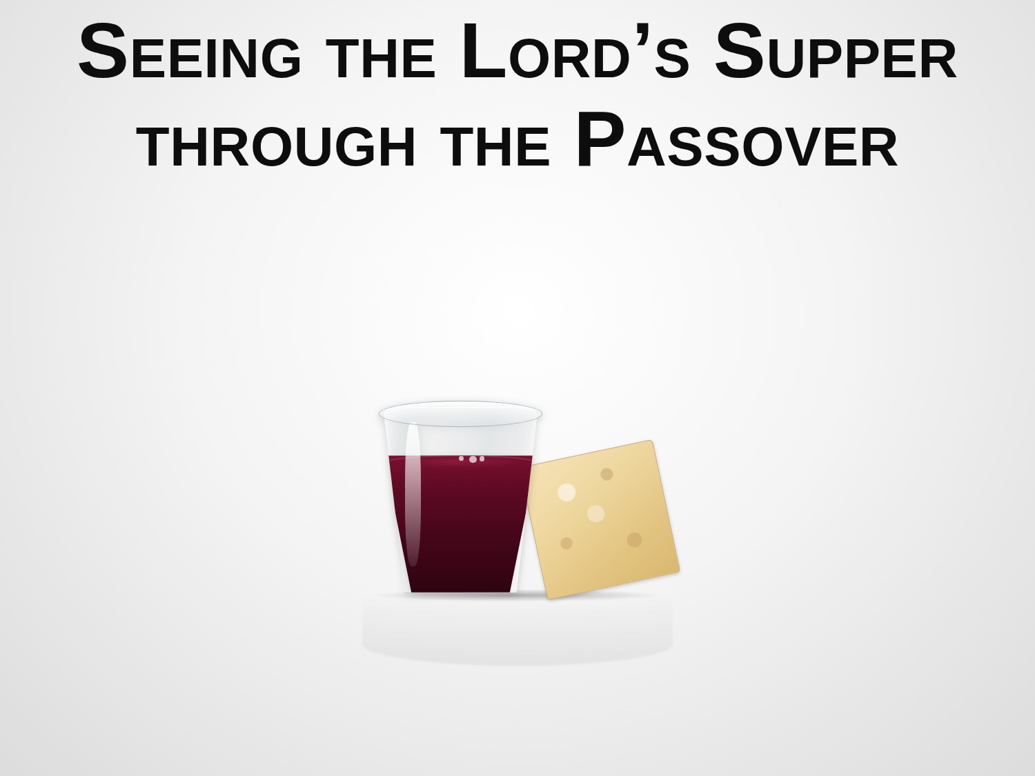Seeing the Lord’s Supper
through the Passover